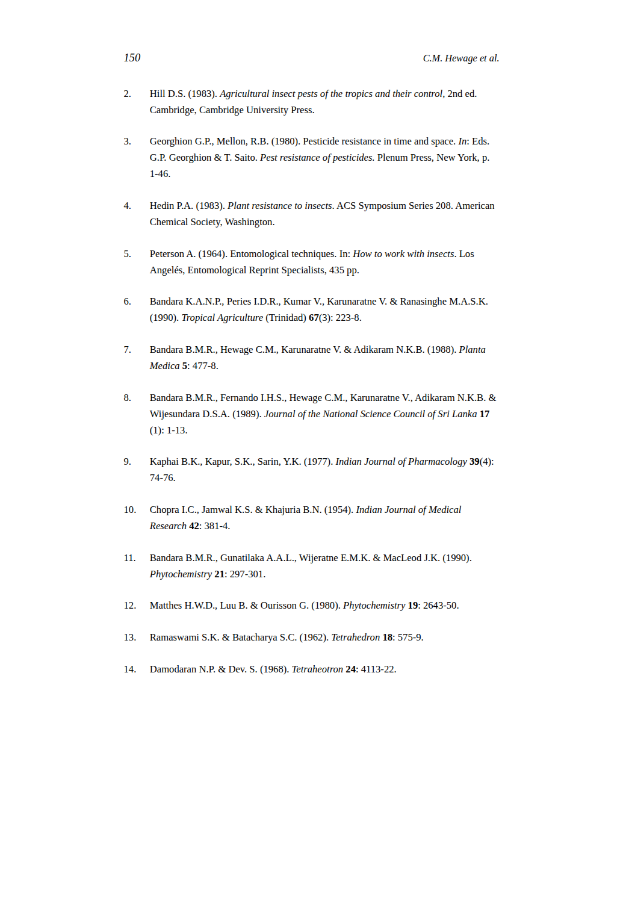150
C.M. Hewage et al.
2. Hill D.S. (1983). Agricultural insect pests of the tropics and their control, 2nd ed. Cambridge, Cambridge University Press.
3. Georghion G.P., Mellon, R.B. (1980). Pesticide resistance in time and space. In: Eds. G.P. Georghion & T. Saito. Pest resistance of pesticides. Plenum Press, New York, p. 1-46.
4. Hedin P.A. (1983). Plant resistance to insects. ACS Symposium Series 208. American Chemical Society, Washington.
5. Peterson A. (1964). Entomological techniques. In: How to work with insects. Los Angelés, Entomological Reprint Specialists, 435 pp.
6. Bandara K.A.N.P., Peries I.D.R., Kumar V., Karunaratne V. & Ranasinghe M.A.S.K. (1990). Tropical Agriculture (Trinidad) 67(3): 223-8.
7. Bandara B.M.R., Hewage C.M., Karunaratne V. & Adikaram N.K.B. (1988). Planta Medica 5: 477-8.
8. Bandara B.M.R., Fernando I.H.S., Hewage C.M., Karunaratne V., Adikaram N.K.B. & Wijesundara D.S.A. (1989). Journal of the National Science Council of Sri Lanka 17 (1): 1-13.
9. Kaphai B.K., Kapur, S.K., Sarin, Y.K. (1977). Indian Journal of Pharmacology 39(4): 74-76.
10. Chopra I.C., Jamwal K.S. & Khajuria B.N. (1954). Indian Journal of Medical Research 42: 381-4.
11. Bandara B.M.R., Gunatilaka A.A.L., Wijeratne E.M.K. & MacLeod J.K. (1990). Phytochemistry 21: 297-301.
12. Matthes H.W.D., Luu B. & Ourisson G. (1980). Phytochemistry 19: 2643-50.
13. Ramaswami S.K. & Batacharya S.C. (1962). Tetrahedron 18: 575-9.
14. Damodaran N.P. & Dev. S. (1968). Tetraheotron 24: 4113-22.